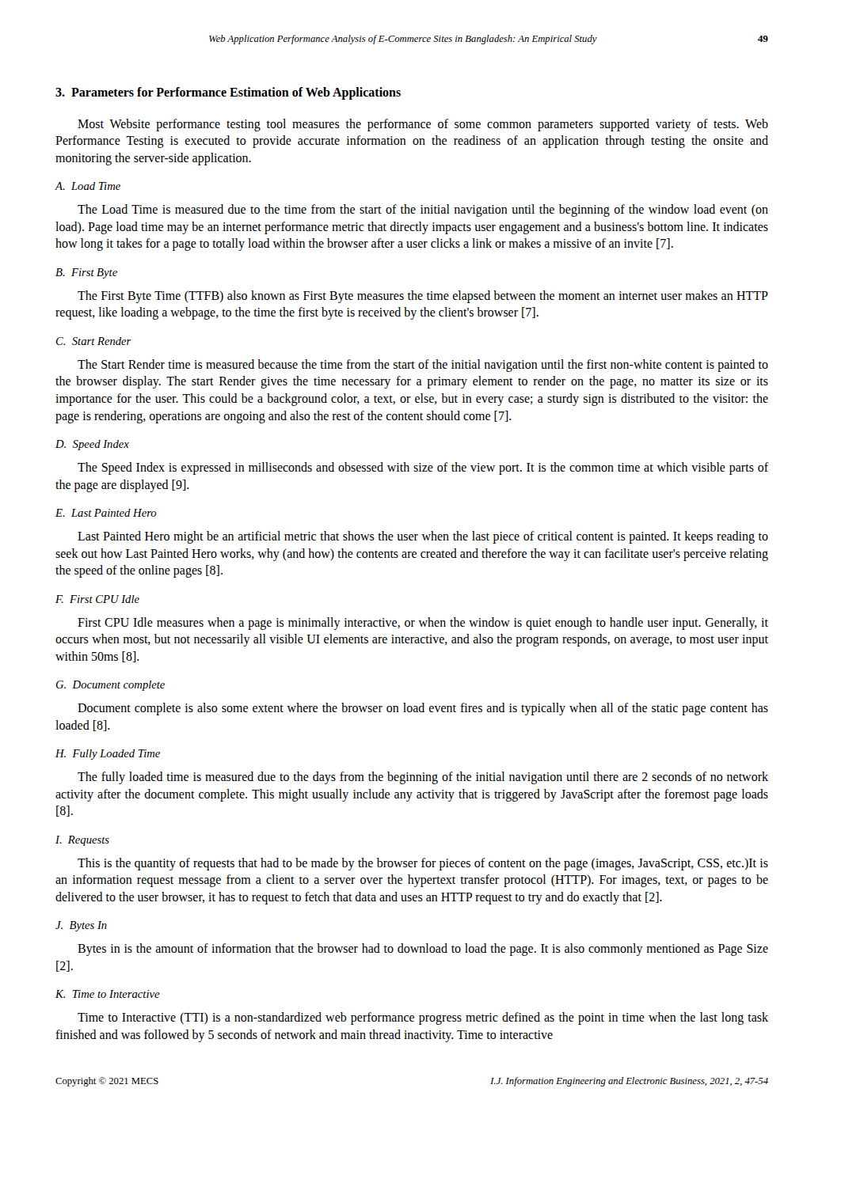Web Application Performance Analysis of E-Commerce Sites in Bangladesh: An Empirical Study 49
3. Parameters for Performance Estimation of Web Applications
Most Website performance testing tool measures the performance of some common parameters supported variety of tests. Web Performance Testing is executed to provide accurate information on the readiness of an application through testing the onsite and monitoring the server-side application.
A. Load Time
The Load Time is measured due to the time from the start of the initial navigation until the beginning of the window load event (on load). Page load time may be an internet performance metric that directly impacts user engagement and a business's bottom line. It indicates how long it takes for a page to totally load within the browser after a user clicks a link or makes a missive of an invite [7].
B. First Byte
The First Byte Time (TTFB) also known as First Byte measures the time elapsed between the moment an internet user makes an HTTP request, like loading a webpage, to the time the first byte is received by the client's browser [7].
C. Start Render
The Start Render time is measured because the time from the start of the initial navigation until the first non-white content is painted to the browser display. The start Render gives the time necessary for a primary element to render on the page, no matter its size or its importance for the user. This could be a background color, a text, or else, but in every case; a sturdy sign is distributed to the visitor: the page is rendering, operations are ongoing and also the rest of the content should come [7].
D. Speed Index
The Speed Index is expressed in milliseconds and obsessed with size of the view port. It is the common time at which visible parts of the page are displayed [9].
E. Last Painted Hero
Last Painted Hero might be an artificial metric that shows the user when the last piece of critical content is painted. It keeps reading to seek out how Last Painted Hero works, why (and how) the contents are created and therefore the way it can facilitate user's perceive relating the speed of the online pages [8].
F. First CPU Idle
First CPU Idle measures when a page is minimally interactive, or when the window is quiet enough to handle user input. Generally, it occurs when most, but not necessarily all visible UI elements are interactive, and also the program responds, on average, to most user input within 50ms [8].
G. Document complete
Document complete is also some extent where the browser on load event fires and is typically when all of the static page content has loaded [8].
H. Fully Loaded Time
The fully loaded time is measured due to the days from the beginning of the initial navigation until there are 2 seconds of no network activity after the document complete. This might usually include any activity that is triggered by JavaScript after the foremost page loads [8].
I. Requests
This is the quantity of requests that had to be made by the browser for pieces of content on the page (images, JavaScript, CSS, etc.)It is an information request message from a client to a server over the hypertext transfer protocol (HTTP). For images, text, or pages to be delivered to the user browser, it has to request to fetch that data and uses an HTTP request to try and do exactly that [2].
J. Bytes In
Bytes in is the amount of information that the browser had to download to load the page. It is also commonly mentioned as Page Size [2].
K. Time to Interactive
Time to Interactive (TTI) is a non-standardized web performance progress metric defined as the point in time when the last long task finished and was followed by 5 seconds of network and main thread inactivity. Time to interactive
Copyright © 2021 MECS I.J. Information Engineering and Electronic Business, 2021, 2, 47-54